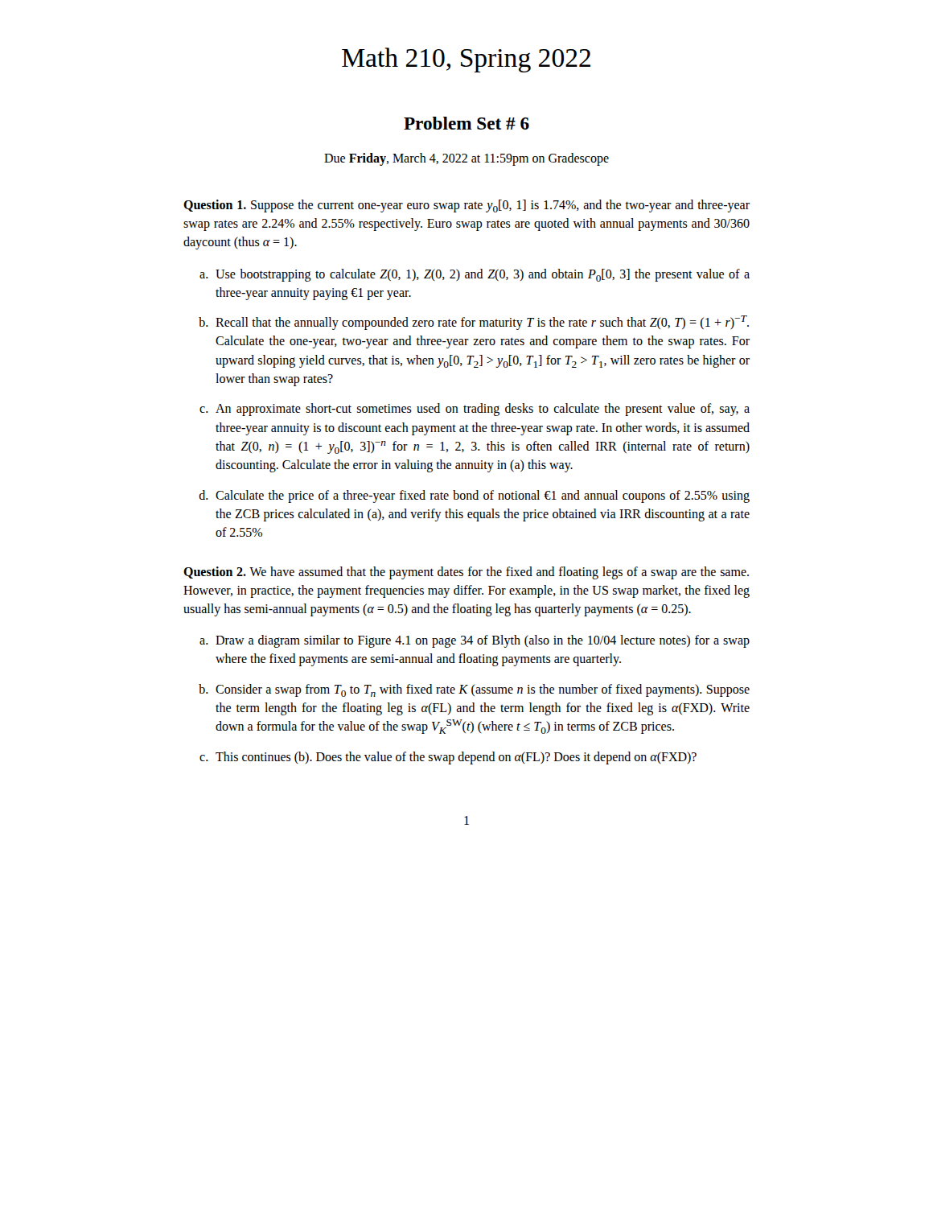Math 210, Spring 2022
Problem Set # 6
Due Friday, March 4, 2022 at 11:59pm on Gradescope
Question 1. Suppose the current one-year euro swap rate y0[0, 1] is 1.74%, and the two-year and three-year swap rates are 2.24% and 2.55% respectively. Euro swap rates are quoted with annual payments and 30/360 daycount (thus α = 1).
Use bootstrapping to calculate Z(0, 1), Z(0, 2) and Z(0, 3) and obtain P0[0, 3] the present value of a three-year annuity paying €1 per year.
Recall that the annually compounded zero rate for maturity T is the rate r such that Z(0, T) = (1 + r)−T. Calculate the one-year, two-year and three-year zero rates and compare them to the swap rates. For upward sloping yield curves, that is, when y0[0, T2] > y0[0, T1] for T2 > T1, will zero rates be higher or lower than swap rates?
An approximate short-cut sometimes used on trading desks to calculate the present value of, say, a three-year annuity is to discount each payment at the three-year swap rate. In other words, it is assumed that Z(0, n) = (1 + y0[0, 3])−n for n = 1, 2, 3. this is often called IRR (internal rate of return) discounting. Calculate the error in valuing the annuity in (a) this way.
Calculate the price of a three-year fixed rate bond of notional €1 and annual coupons of 2.55% using the ZCB prices calculated in (a), and verify this equals the price obtained via IRR discounting at a rate of 2.55%
Question 2. We have assumed that the payment dates for the fixed and floating legs of a swap are the same. However, in practice, the payment frequencies may differ. For example, in the US swap market, the fixed leg usually has semi-annual payments (α = 0.5) and the floating leg has quarterly payments (α = 0.25).
Draw a diagram similar to Figure 4.1 on page 34 of Blyth (also in the 10/04 lecture notes) for a swap where the fixed payments are semi-annual and floating payments are quarterly.
Consider a swap from T0 to Tn with fixed rate K (assume n is the number of fixed payments). Suppose the term length for the floating leg is α(FL) and the term length for the fixed leg is α(FXD). Write down a formula for the value of the swap VKSW(t) (where t ≤ T0) in terms of ZCB prices.
This continues (b). Does the value of the swap depend on α(FL)? Does it depend on α(FXD)?
1